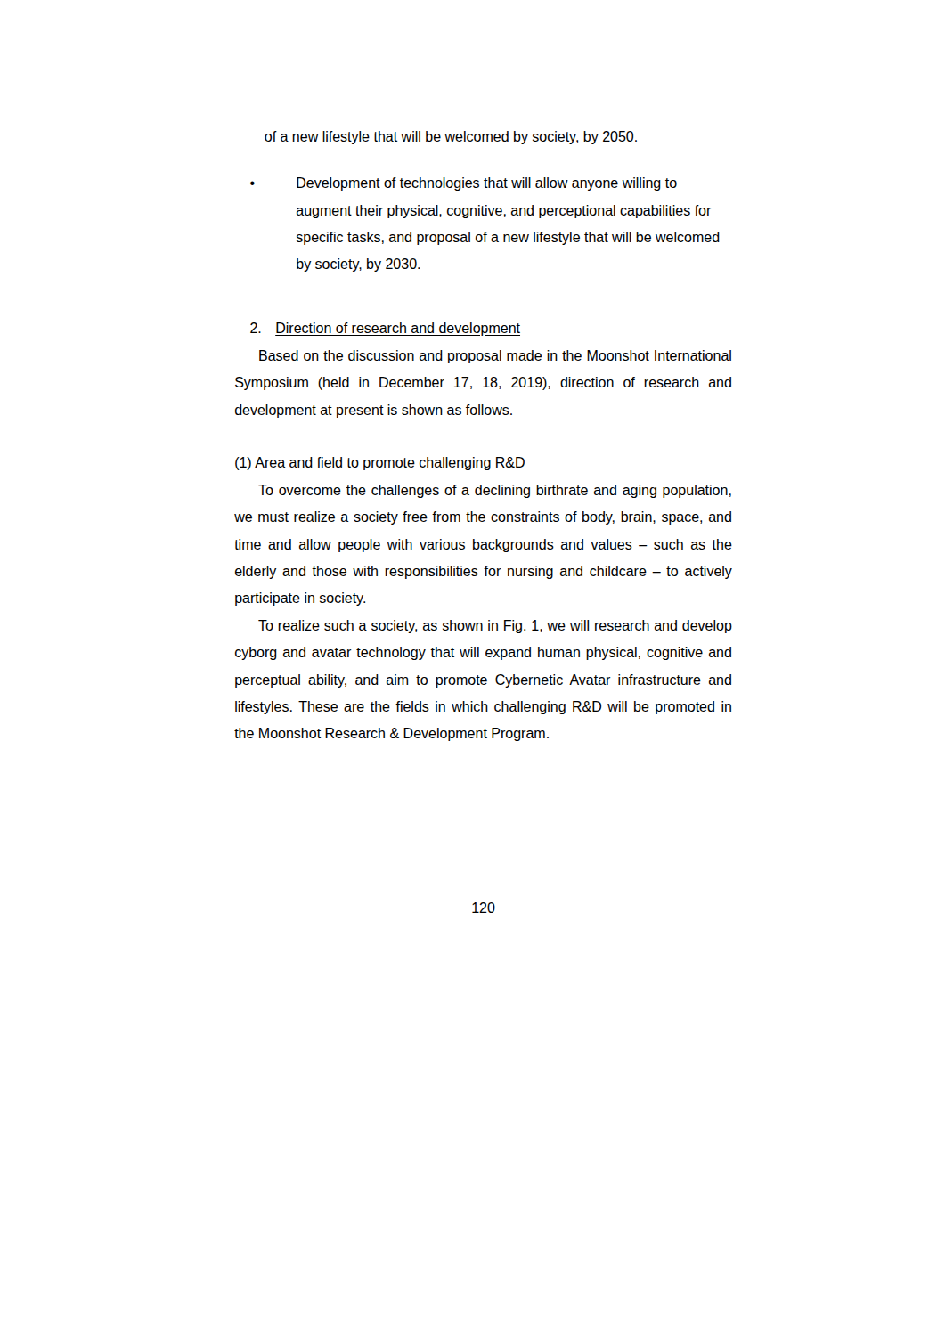of a new lifestyle that will be welcomed by society, by 2050.
Development of technologies that will allow anyone willing to augment their physical, cognitive, and perceptional capabilities for specific tasks, and proposal of a new lifestyle that will be welcomed by society, by 2030.
2. Direction of research and development
Based on the discussion and proposal made in the Moonshot International Symposium (held in December 17, 18, 2019), direction of research and development at present is shown as follows.
(1) Area and field to promote challenging R&D
To overcome the challenges of a declining birthrate and aging population, we must realize a society free from the constraints of body, brain, space, and time and allow people with various backgrounds and values – such as the elderly and those with responsibilities for nursing and childcare – to actively participate in society.
To realize such a society, as shown in Fig. 1, we will research and develop cyborg and avatar technology that will expand human physical, cognitive and perceptual ability, and aim to promote Cybernetic Avatar infrastructure and lifestyles. These are the fields in which challenging R&D will be promoted in the Moonshot Research & Development Program.
120